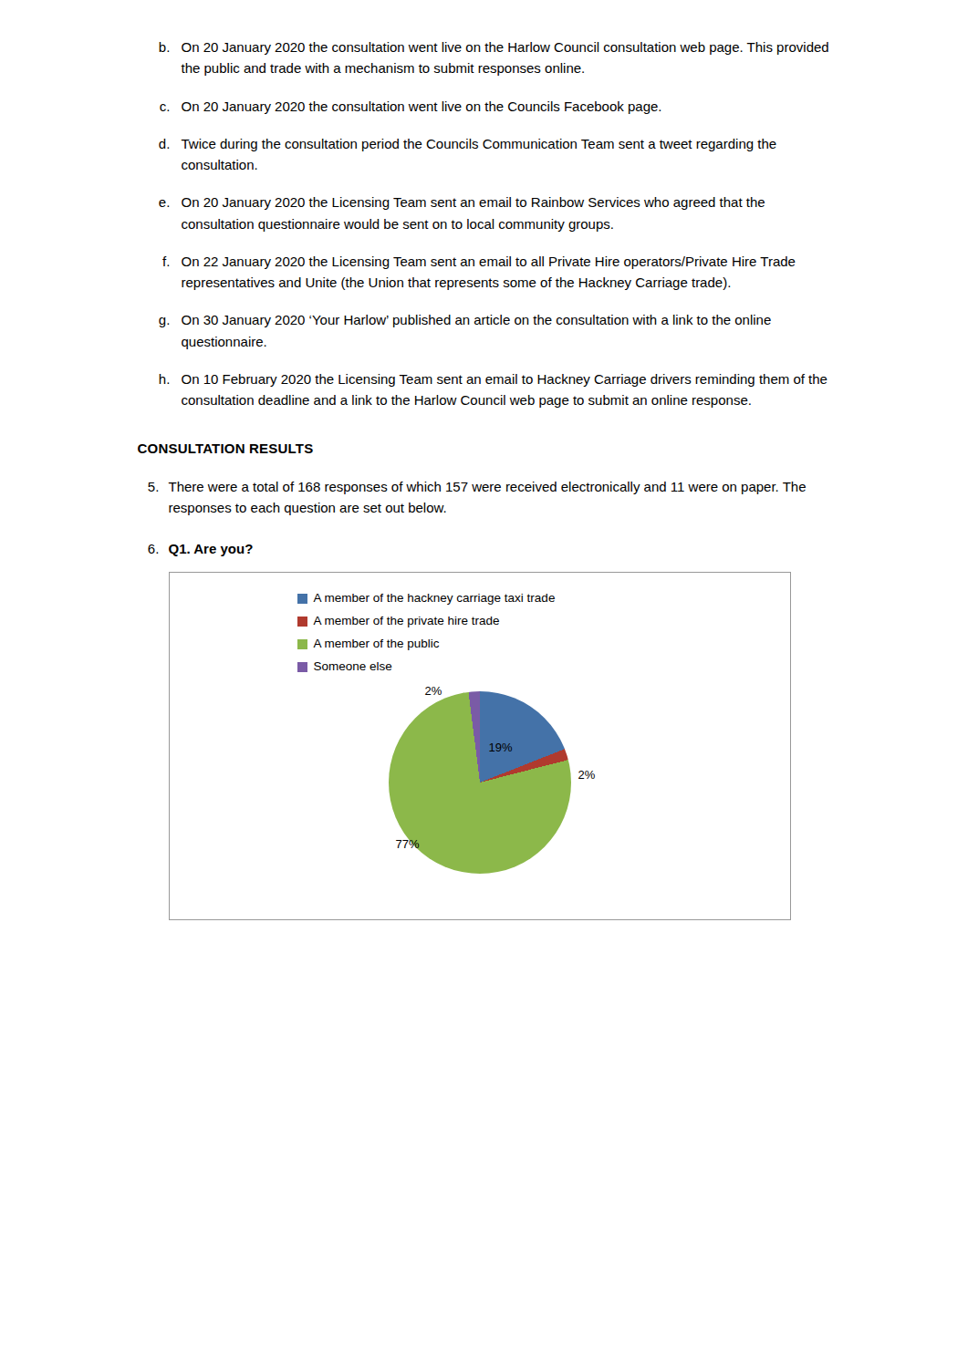On 20 January 2020 the consultation went live on the Harlow Council consultation web page. This provided the public and trade with a mechanism to submit responses online.
On 20 January 2020 the consultation went live on the Councils Facebook page.
Twice during the consultation period the Councils Communication Team sent a tweet regarding the consultation.
On 20 January 2020 the Licensing Team sent an email to Rainbow Services who agreed that the consultation questionnaire would be sent on to local community groups.
On 22 January 2020 the Licensing Team sent an email to all Private Hire operators/Private Hire Trade representatives and Unite (the Union that represents some of the Hackney Carriage trade).
On 30 January 2020 ‘Your Harlow’ published an article on the consultation with a link to the online questionnaire.
On 10 February 2020 the Licensing Team sent an email to Hackney Carriage drivers reminding them of the consultation deadline and a link to the Harlow Council web page to submit an online response.
CONSULTATION RESULTS
There were a total of 168 responses of which 157 were received electronically and 11 were on paper. The responses to each question are set out below.
Q1. Are you?
A member of the hackney carriage taxi trade
A member of the private hire trade
A member of the public
Someone else
2% 19% 2% 77%